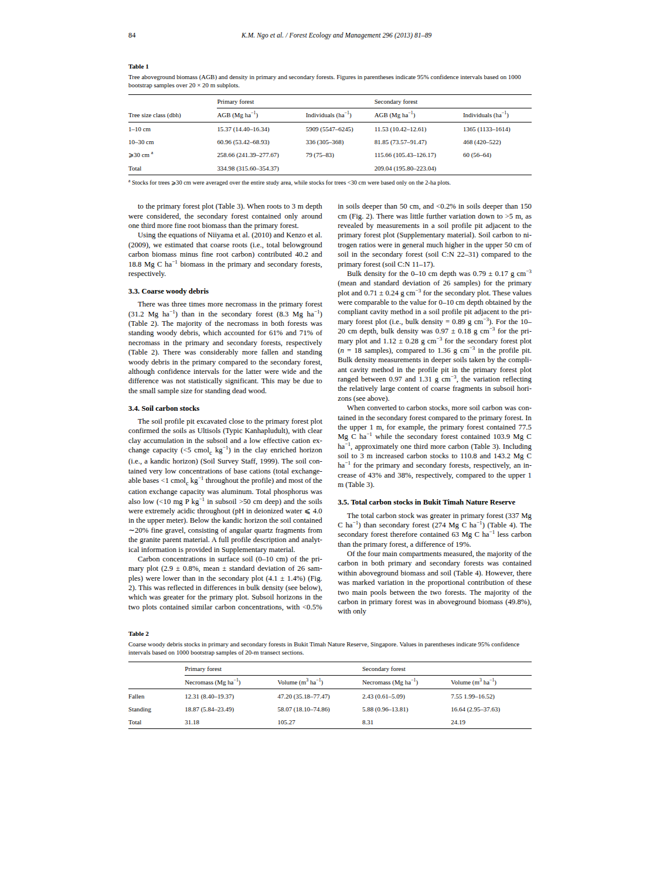84
K.M. Ngo et al. / Forest Ecology and Management 296 (2013) 81–89
Table 1
Tree aboveground biomass (AGB) and density in primary and secondary forests. Figures in parentheses indicate 95% confidence intervals based on 1000 bootstrap samples over 20 × 20 m subplots.
| Tree size class (dbh) | Primary forest | Secondary forest |
| --- | --- | --- |
| AGB (Mg ha −1 ) | Individuals (ha −1 ) | AGB (Mg ha −1 ) | Individuals (ha −1 ) |
| 1–10 cm | 15.37 (14.40–16.34) | 5909 (5547–6245) | 11.53 (10.42–12.61) | 1365 (1133–1614) |
| 10–30 cm | 60.96 (53.42–68.93) | 336 (305–368) | 81.85 (73.57–91.47) | 468 (420–522) |
| ⩾30 cm a | 258.66 (241.39–277.67) | 79 (75–83) | 115.66 (105.43–126.17) | 60 (56–64) |
| Total | 334.98 (315.60–354.37) | | 209.04 (195.80–223.04) | |
a Stocks for trees ⩾30 cm were averaged over the entire study area, while stocks for trees <30 cm were based only on the 2-ha plots.
to the primary forest plot (Table 3). When roots to 3 m depth were considered, the secondary forest contained only around one third more fine root biomass than the primary forest.
Using the equations of Niiyama et al. (2010) and Kenzo et al. (2009), we estimated that coarse roots (i.e., total belowground carbon biomass minus fine root carbon) contributed 40.2 and 18.8 Mg C ha−1 biomass in the primary and secondary forests, respectively.
3.3. Coarse woody debris
There was three times more necromass in the primary forest (31.2 Mg ha−1) than in the secondary forest (8.3 Mg ha−1) (Table 2). The majority of the necromass in both forests was standing woody debris, which accounted for 61% and 71% of necromass in the primary and secondary forests, respectively (Table 2). There was considerably more fallen and standing woody debris in the primary compared to the secondary forest, although confidence intervals for the latter were wide and the difference was not statistically significant. This may be due to the small sample size for standing dead wood.
3.4. Soil carbon stocks
The soil profile pit excavated close to the primary forest plot confirmed the soils as Ultisols (Typic Kanhapludult), with clear clay accumulation in the subsoil and a low effective cation exchange capacity (<5 cmolc kg−1) in the clay enriched horizon (i.e., a kandic horizon) (Soil Survey Staff, 1999). The soil contained very low concentrations of base cations (total exchangeable bases <1 cmolc kg−1 throughout the profile) and most of the cation exchange capacity was aluminum. Total phosphorus was also low (<10 mg P kg−1 in subsoil >50 cm deep) and the soils were extremely acidic throughout (pH in deionized water ⩽ 4.0 in the upper meter). Below the kandic horizon the soil contained ∼20% fine gravel, consisting of angular quartz fragments from the granite parent material. A full profile description and analytical information is provided in Supplementary material.
Carbon concentrations in surface soil (0–10 cm) of the primary plot (2.9 ± 0.8%, mean ± standard deviation of 26 samples) were lower than in the secondary plot (4.1 ± 1.4%) (Fig. 2). This was reflected in differences in bulk density (see below), which was greater for the primary plot. Subsoil horizons in the two plots contained similar carbon concentrations, with <0.5% in soils deeper than 50 cm, and <0.2% in soils deeper than 150 cm (Fig. 2). There was little further variation down to >5 m, as revealed by measurements in a soil profile pit adjacent to the primary forest plot (Supplementary material). Soil carbon to nitrogen ratios were in general much higher in the upper 50 cm of soil in the secondary forest (soil C:N 22–31) compared to the primary forest (soil C:N 11–17).
Bulk density for the 0–10 cm depth was 0.79 ± 0.17 g cm−3 (mean and standard deviation of 26 samples) for the primary plot and 0.71 ± 0.24 g cm−3 for the secondary plot. These values were comparable to the value for 0–10 cm depth obtained by the compliant cavity method in a soil profile pit adjacent to the primary forest plot (i.e., bulk density = 0.89 g cm−3). For the 10–20 cm depth, bulk density was 0.97 ± 0.18 g cm−3 for the primary plot and 1.12 ± 0.28 g cm−3 for the secondary forest plot (n = 18 samples), compared to 1.36 g cm−3 in the profile pit. Bulk density measurements in deeper soils taken by the compliant cavity method in the profile pit in the primary forest plot ranged between 0.97 and 1.31 g cm−3, the variation reflecting the relatively large content of coarse fragments in subsoil horizons (see above).
When converted to carbon stocks, more soil carbon was contained in the secondary forest compared to the primary forest. In the upper 1 m, for example, the primary forest contained 77.5 Mg C ha−1 while the secondary forest contained 103.9 Mg C ha−1, approximately one third more carbon (Table 3). Including soil to 3 m increased carbon stocks to 110.8 and 143.2 Mg C ha−1 for the primary and secondary forests, respectively, an increase of 43% and 38%, respectively, compared to the upper 1 m (Table 3).
3.5. Total carbon stocks in Bukit Timah Nature Reserve
The total carbon stock was greater in primary forest (337 Mg C ha−1) than secondary forest (274 Mg C ha−1) (Table 4). The secondary forest therefore contained 63 Mg C ha−1 less carbon than the primary forest, a difference of 19%.
Of the four main compartments measured, the majority of the carbon in both primary and secondary forests was contained within aboveground biomass and soil (Table 4). However, there was marked variation in the proportional contribution of these two main pools between the two forests. The majority of the carbon in primary forest was in aboveground biomass (49.8%), with only
Table 2
Coarse woody debris stocks in primary and secondary forests in Bukit Timah Nature Reserve, Singapore. Values in parentheses indicate 95% confidence intervals based on 1000 bootstrap samples of 20-m transect sections.
| | Primary forest | Secondary forest |
| --- | --- | --- |
| Necromass (Mg ha −1 ) | Volume (m 3 ha −1 ) | Necromass (Mg ha −1 ) | Volume (m 3 ha −1 ) |
| Fallen | 12.31 (8.40–19.37) | 47.20 (35.18–77.47) | 2.43 (0.61–5.09) | 7.55 1.99–16.52) |
| Standing | 18.87 (5.84–23.49) | 58.07 (18.10–74.86) | 5.88 (0.96–13.81) | 16.64 (2.95–37.63) |
| Total | 31.18 | 105.27 | 8.31 | 24.19 |